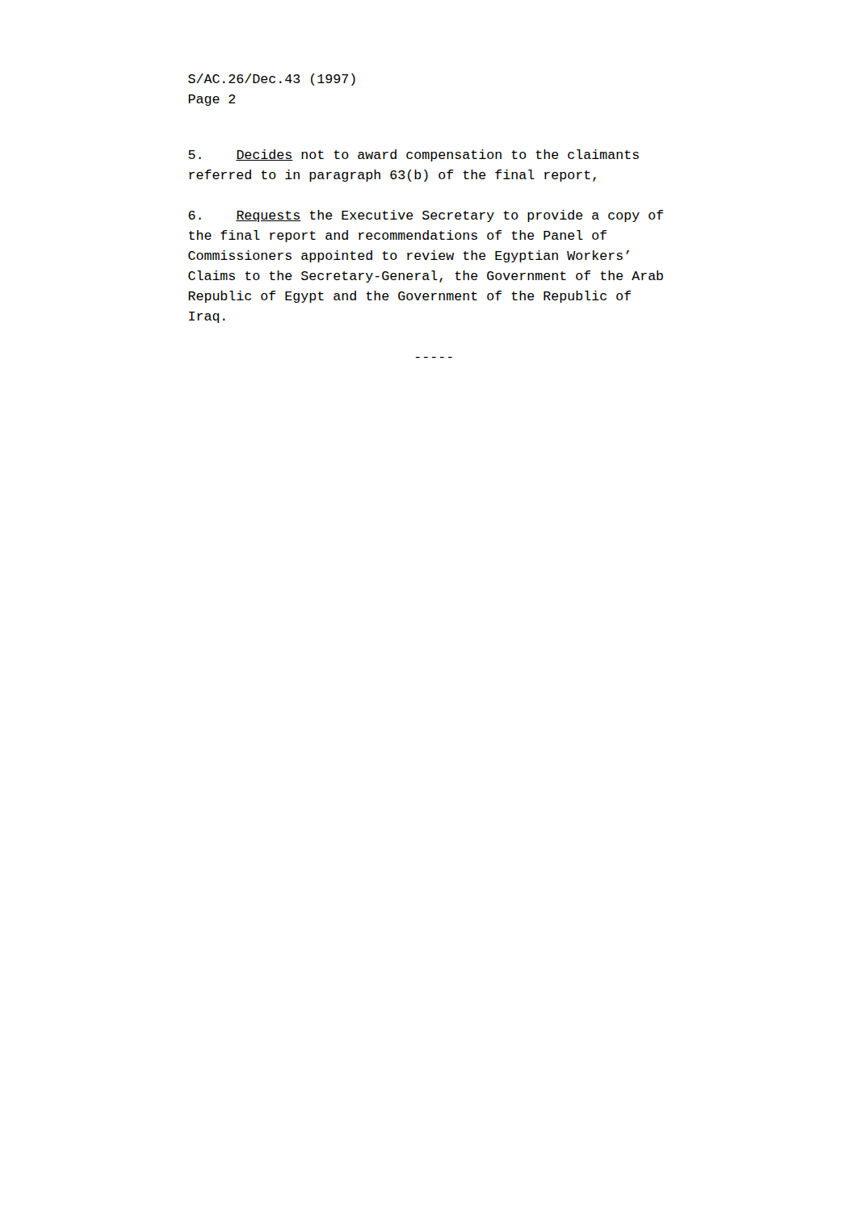S/AC.26/Dec.43 (1997)
Page 2
5. Decides not to award compensation to the claimants referred to in paragraph 63(b) of the final report,
6. Requests the Executive Secretary to provide a copy of the final report and recommendations of the Panel of Commissioners appointed to review the Egyptian Workers’ Claims to the Secretary-General, the Government of the Arab Republic of Egypt and the Government of the Republic of Iraq.
-----